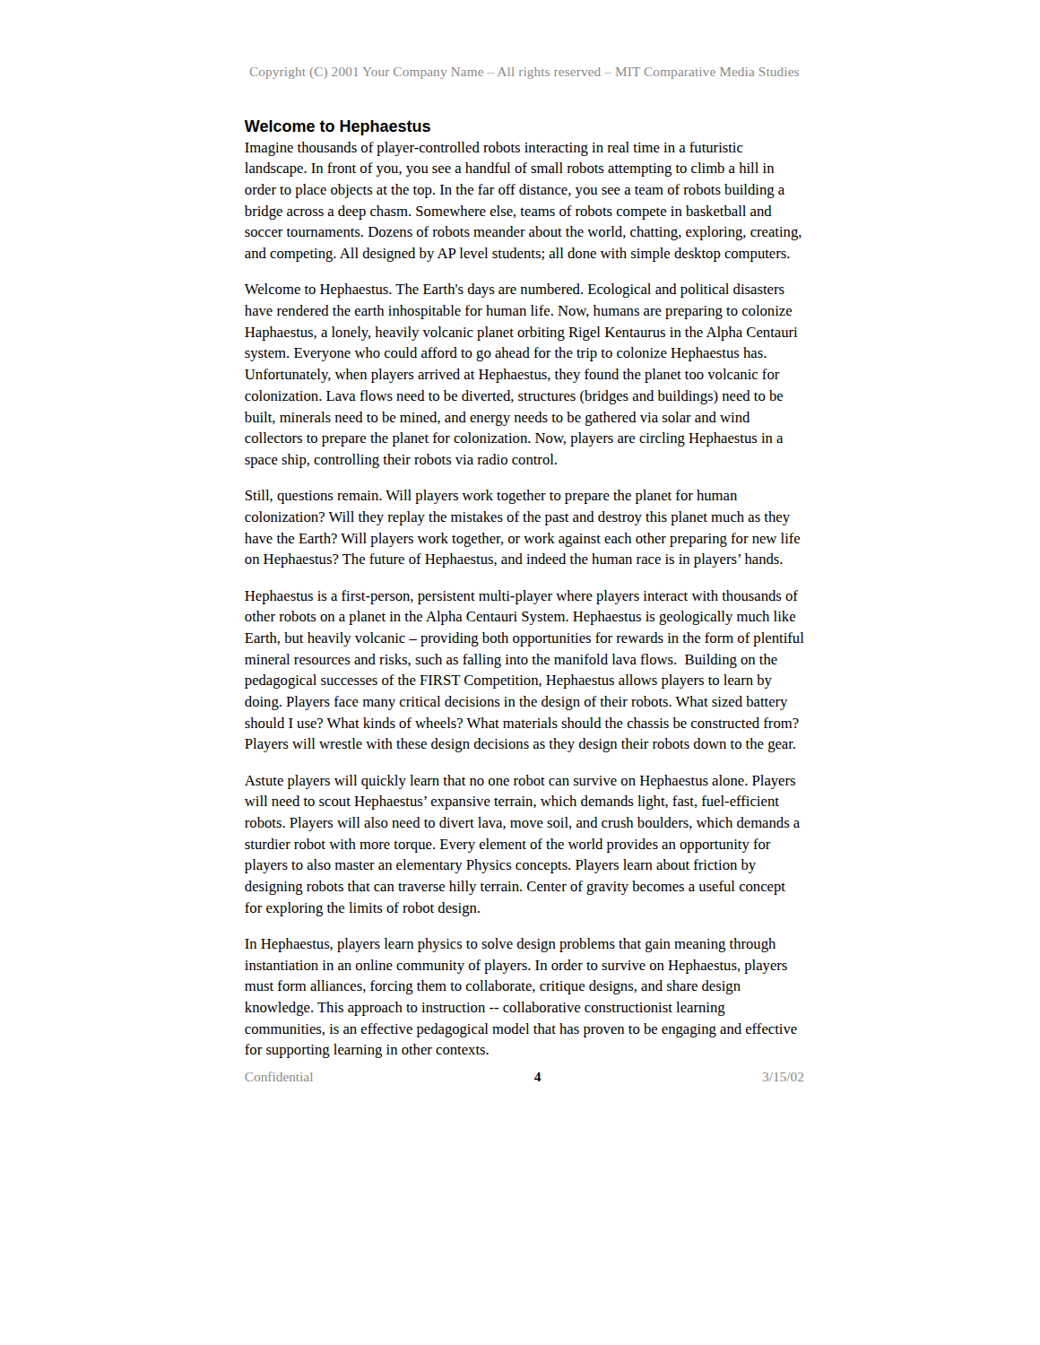Copyright (C) 2001 Your Company Name – All rights reserved – MIT Comparative Media Studies
Welcome to Hephaestus
Imagine thousands of player-controlled robots interacting in real time in a futuristic landscape. In front of you, you see a handful of small robots attempting to climb a hill in order to place objects at the top. In the far off distance, you see a team of robots building a bridge across a deep chasm. Somewhere else, teams of robots compete in basketball and soccer tournaments. Dozens of robots meander about the world, chatting, exploring, creating, and competing. All designed by AP level students; all done with simple desktop computers.
Welcome to Hephaestus. The Earth's days are numbered. Ecological and political disasters have rendered the earth inhospitable for human life. Now, humans are preparing to colonize Haphaestus, a lonely, heavily volcanic planet orbiting Rigel Kentaurus in the Alpha Centauri system. Everyone who could afford to go ahead for the trip to colonize Hephaestus has. Unfortunately, when players arrived at Hephaestus, they found the planet too volcanic for colonization. Lava flows need to be diverted, structures (bridges and buildings) need to be built, minerals need to be mined, and energy needs to be gathered via solar and wind collectors to prepare the planet for colonization. Now, players are circling Hephaestus in a space ship, controlling their robots via radio control.
Still, questions remain. Will players work together to prepare the planet for human colonization? Will they replay the mistakes of the past and destroy this planet much as they have the Earth? Will players work together, or work against each other preparing for new life on Hephaestus? The future of Hephaestus, and indeed the human race is in players’ hands.
Hephaestus is a first-person, persistent multi-player where players interact with thousands of other robots on a planet in the Alpha Centauri System. Hephaestus is geologically much like Earth, but heavily volcanic – providing both opportunities for rewards in the form of plentiful mineral resources and risks, such as falling into the manifold lava flows. Building on the pedagogical successes of the FIRST Competition, Hephaestus allows players to learn by doing. Players face many critical decisions in the design of their robots. What sized battery should I use? What kinds of wheels? What materials should the chassis be constructed from? Players will wrestle with these design decisions as they design their robots down to the gear.
Astute players will quickly learn that no one robot can survive on Hephaestus alone. Players will need to scout Hephaestus’ expansive terrain, which demands light, fast, fuel-efficient robots. Players will also need to divert lava, move soil, and crush boulders, which demands a sturdier robot with more torque. Every element of the world provides an opportunity for players to also master an elementary Physics concepts. Players learn about friction by designing robots that can traverse hilly terrain. Center of gravity becomes a useful concept for exploring the limits of robot design.
In Hephaestus, players learn physics to solve design problems that gain meaning through instantiation in an online community of players. In order to survive on Hephaestus, players must form alliances, forcing them to collaborate, critique designs, and share design knowledge. This approach to instruction -- collaborative constructionist learning communities, is an effective pedagogical model that has proven to be engaging and effective for supporting learning in other contexts.
Confidential 3/15/02
4